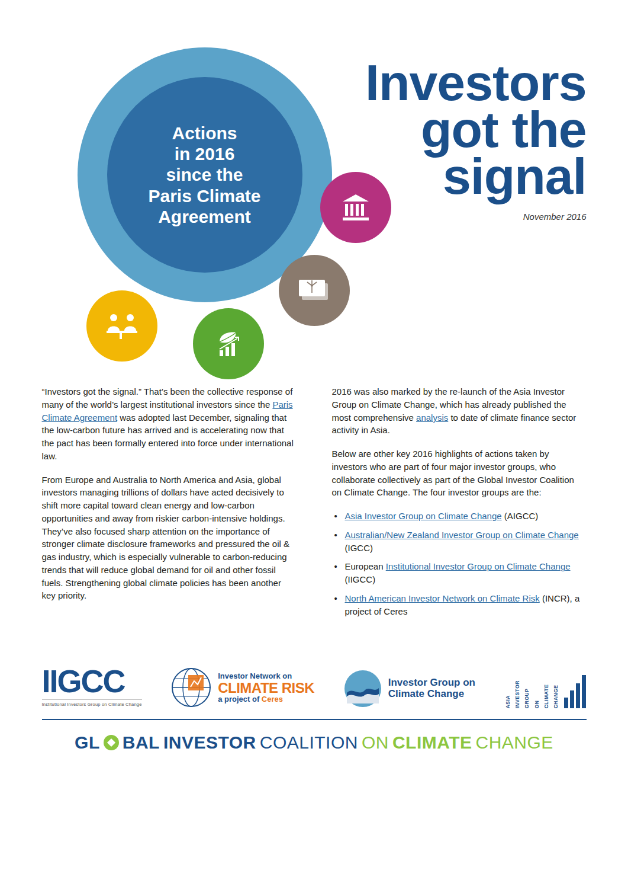Investors
got the
signal
November 2016
Actions
in 2016
since the
Paris Climate
Agreement
“Investors got the signal.” That’s been the collective response of many of the world’s largest institutional investors since the Paris Climate Agreement was adopted last December, signaling that the low-carbon future has arrived and is accelerating now that the pact has been formally entered into force under international law.
From Europe and Australia to North America and Asia, global investors managing trillions of dollars have acted decisively to shift more capital toward clean energy and low-carbon opportunities and away from riskier carbon-intensive holdings. They’ve also focused sharp attention on the importance of stronger climate disclosure frameworks and pressured the oil & gas industry, which is especially vulnerable to carbon-reducing trends that will reduce global demand for oil and other fossil fuels. Strengthening global climate policies has been another key priority.
2016 was also marked by the re-launch of the Asia Investor Group on Climate Change, which has already published the most comprehensive analysis to date of climate finance sector activity in Asia.
Below are other key 2016 highlights of actions taken by investors who are part of four major investor groups, who collaborate collectively as part of the Global Investor Coalition on Climate Change. The four investor groups are the:
Asia Investor Group on Climate Change (AIGCC)
Australian/New Zealand Investor Group on Climate Change (IGCC)
European Institutional Investor Group on Climate Change (IIGCC)
North American Investor Network on Climate Risk (INCR), a project of Ceres
IIGCC
Institutional Investors Group on Climate Change
Investor Network on
CLIMATE RISK
a project of Ceres
Investor Group on
Climate Change
ASIA INVESTOR GROUP ON CLIMATE CHANGE
GL BAL INVESTOR COALITION ON CLIMATE CHANGE